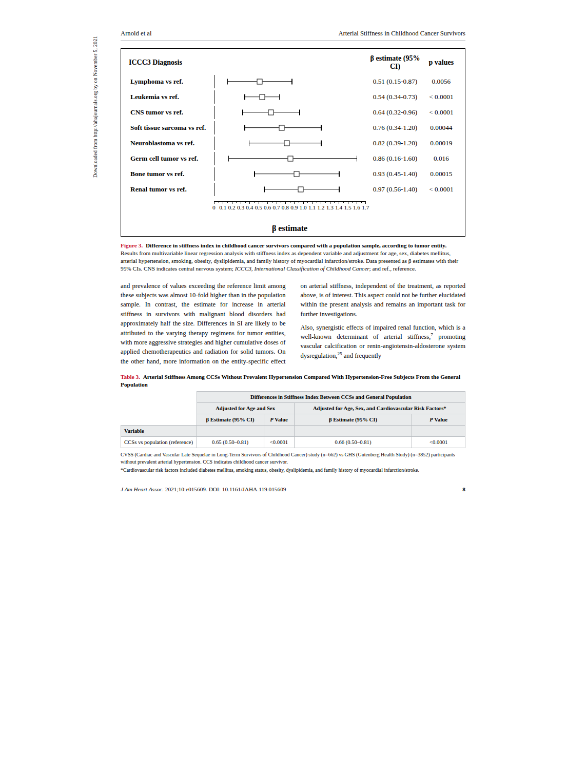Arnold et al
Arterial Stiffness in Childhood Cancer Survivors
Downloaded from http://ahajournals.org by on November 5, 2021
| ICCC3 Diagnosis | | β estimate (95% CI) | p values |
| --- | --- | --- | --- |
| Lymphoma vs ref. | | 0.51 (0.15-0.87) | 0.0056 |
| Leukemia vs ref. | | 0.54 (0.34-0.73) | < 0.0001 |
| CNS tumor vs ref. | | 0.64 (0.32-0.96) | < 0.0001 |
| Soft tissue sarcoma vs ref. | | 0.76 (0.34-1.20) | 0.00044 |
| Neuroblastoma vs ref. | | 0.82 (0.39-1.20) | 0.00019 |
| Germ cell tumor vs ref. | | 0.86 (0.16-1.60) | 0.016 |
| Bone tumor vs ref. | | 0.93 (0.45-1.40) | 0.00015 |
| Renal tumor vs ref. | | 0.97 (0.56-1.40) | < 0.0001 |
| | 0 0.1 0.2 0.3 0.4 0.5 0.6 0.7 0.8 0.9 1.0 1.1 1.2 1.3 1.4 1.5 1.6 1.7 β estimate | | |
Figure 3. Difference in stiffness index in childhood cancer survivors compared with a population sample, according to tumor entity.
Results from multivariable linear regression analysis with stiffness index as dependent variable and adjustment for age, sex, diabetes mellitus, arterial hypertension, smoking, obesity, dyslipidemia, and family history of myocardial infarction/stroke. Data presented as β estimates with their 95% CIs. CNS indicates central nervous system; ICCC3, International Classification of Childhood Cancer; and ref., reference.
and prevalence of values exceeding the reference limit among these subjects was almost 10-fold higher than in the population sample. In contrast, the estimate for increase in arterial stiffness in survivors with malignant blood disorders had approximately half the size. Differences in SI are likely to be attributed to the varying therapy regimens for tumor entities, with more aggressive strategies and higher cumulative doses of applied chemotherapeutics and radiation for solid tumors. On the other hand, more information on the entity-specific effect on arterial stiffness, independent of the treatment, as reported above, is of interest. This aspect could not be further elucidated within the present analysis and remains an important task for further investigations.
Also, synergistic effects of impaired renal function, which is a well-known determinant of arterial stiffness,7 promoting vascular calcification or renin-angiotensin-aldosterone system dysregulation,25 and frequently
Table 3. Arterial Stiffness Among CCSs Without Prevalent Hypertension Compared With Hypertension-Free Subjects From the General Population
| | Differences in Stiffness Index Between CCSs and General Population |
| --- | --- |
| Adjusted for Age and Sex | Adjusted for Age, Sex, and Cardiovascular Risk Factors* |
| β Estimate (95% CI) | P Value | β Estimate (95% CI) | P Value |
| Variable | | | | |
| CCSs vs population (reference) | 0.65 (0.50–0.81) | <0.0001 | 0.66 (0.50–0.81) | <0.0001 |
CVSS (Cardiac and Vascular Late Sequelae in Long-Term Survivors of Childhood Cancer) study (n=662) vs GHS (Gutenberg Health Study) (n=3852) participants without prevalent arterial hypertension. CCS indicates childhood cancer survivor.
*Cardiovascular risk factors included diabetes mellitus, smoking status, obesity, dyslipidemia, and family history of myocardial infarction/stroke.
J Am Heart Assoc. 2021;10:e015609. DOI: 10.1161/JAHA.119.015609
8